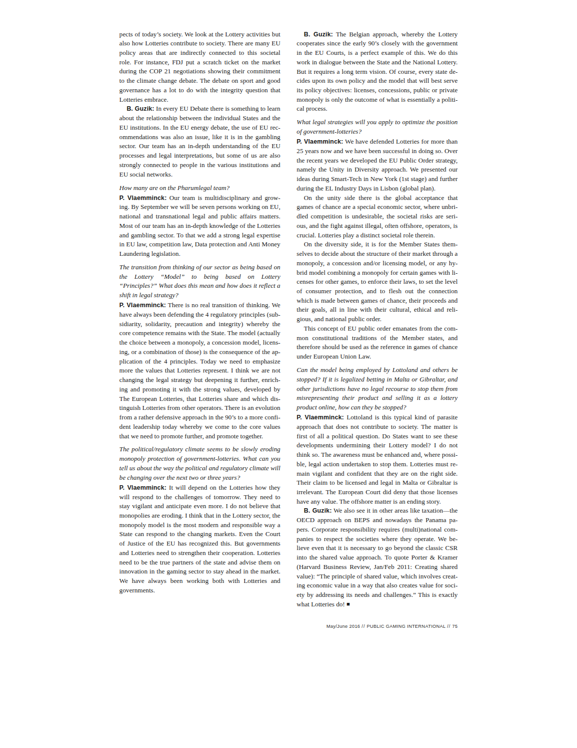pects of today’s society. We look at the Lottery activities but also how Lotteries contribute to society. There are many EU policy areas that are indirectly connected to this societal role. For instance, FDJ put a scratch ticket on the market during the COP 21 negotiations showing their commitment to the climate change debate. The debate on sport and good governance has a lot to do with the integrity question that Lotteries embrace.
B. Guzik: In every EU Debate there is something to learn about the relationship between the individual States and the EU institutions. In the EU energy debate, the use of EU recommendations was also an issue, like it is in the gambling sector. Our team has an in-depth understanding of the EU processes and legal interpretations, but some of us are also strongly connected to people in the various institutions and EU social networks.
How many are on the Pharumlegal team?
P. Vlaemminck: Our team is multidisciplinary and growing. By September we will be seven persons working on EU, national and transnational legal and public affairs matters. Most of our team has an in-depth knowledge of the Lotteries and gambling sector. To that we add a strong legal expertise in EU law, competition law, Data protection and Anti Money Laundering legislation.
The transition from thinking of our sector as being based on the Lottery “Model” to being based on Lottery “Principles?” What does this mean and how does it reflect a shift in legal strategy?
P. Vlaemminck: There is no real transition of thinking. We have always been defending the 4 regulatory principles (subsidiarity, solidarity, precaution and integrity) whereby the core competence remains with the State. The model (actually the choice between a monopoly, a concession model, licensing, or a combination of those) is the consequence of the application of the 4 principles. Today we need to emphasize more the values that Lotteries represent. I think we are not changing the legal strategy but deepening it further, enriching and promoting it with the strong values, developed by The European Lotteries, that Lotteries share and which distinguish Lotteries from other operators. There is an evolution from a rather defensive approach in the 90’s to a more confident leadership today whereby we come to the core values that we need to promote further, and promote together.
The political/regulatory climate seems to be slowly eroding monopoly protection of government-lotteries. What can you tell us about the way the political and regulatory climate will be changing over the next two or three years?
P. Vlaemminck: It will depend on the Lotteries how they will respond to the challenges of tomorrow. They need to stay vigilant and anticipate even more. I do not believe that monopolies are eroding. I think that in the Lottery sector, the monopoly model is the most modern and responsible way a State can respond to the changing markets. Even the Court of Justice of the EU has recognized this. But governments and Lotteries need to strengthen their cooperation. Lotteries need to be the true partners of the state and advise them on innovation in the gaming sector to stay ahead in the market. We have always been working both with Lotteries and governments.
B. Guzik: The Belgian approach, whereby the Lottery cooperates since the early 90’s closely with the government in the EU Courts, is a perfect example of this. We do this work in dialogue between the State and the National Lottery. But it requires a long term vision. Of course, every state decides upon its own policy and the model that will best serve its policy objectives: licenses, concessions, public or private monopoly is only the outcome of what is essentially a political process.
What legal strategies will you apply to optimize the position of government-lotteries?
P. Vlaemminck: We have defended Lotteries for more than 25 years now and we have been successful in doing so. Over the recent years we developed the EU Public Order strategy, namely the Unity in Diversity approach. We presented our ideas during Smart-Tech in New York (1st stage) and further during the EL Industry Days in Lisbon (global plan).
On the unity side there is the global acceptance that games of chance are a special economic sector, where unbridled competition is undesirable, the societal risks are serious, and the fight against illegal, often offshore, operators, is crucial. Lotteries play a distinct societal role therein.
On the diversity side, it is for the Member States themselves to decide about the structure of their market through a monopoly, a concession and/or licensing model, or any hybrid model combining a monopoly for certain games with licenses for other games, to enforce their laws, to set the level of consumer protection, and to flesh out the connection which is made between games of chance, their proceeds and their goals, all in line with their cultural, ethical and religious, and national public order.
This concept of EU public order emanates from the common constitutional traditions of the Member states, and therefore should be used as the reference in games of chance under European Union Law.
Can the model being employed by Lottoland and others be stopped? If it is legalized betting in Malta or Gibraltar, and other jurisdictions have no legal recourse to stop them from misrepresenting their product and selling it as a lottery product online, how can they be stopped?
P. Vlaemminck: Lottoland is this typical kind of parasite approach that does not contribute to society. The matter is first of all a political question. Do States want to see these developments undermining their Lottery model? I do not think so. The awareness must be enhanced and, where possible, legal action undertaken to stop them. Lotteries must remain vigilant and confident that they are on the right side. Their claim to be licensed and legal in Malta or Gibraltar is irrelevant. The European Court did deny that those licenses have any value. The offshore matter is an ending story.
B. Guzik: We also see it in other areas like taxation—the OECD approach on BEPS and nowadays the Panama papers. Corporate responsibility requires (multi)national companies to respect the societies where they operate. We believe even that it is necessary to go beyond the classic CSR into the shared value approach. To quote Porter & Kramer (Harvard Business Review, Jan/Feb 2011: Creating shared value): “The principle of shared value, which involves creating economic value in a way that also creates value for society by addressing its needs and challenges.” This is exactly what Lotteries do! ■
May/June 2016 // PUBLIC GAMING INTERNATIONAL // 75